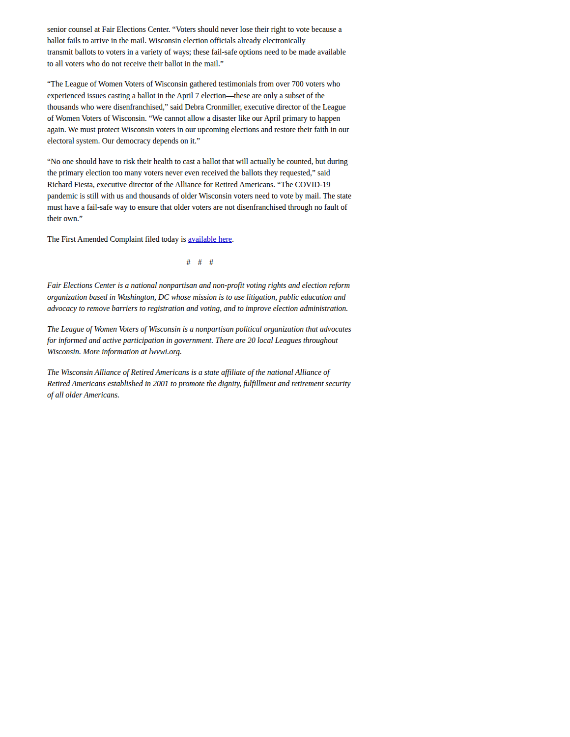senior counsel at Fair Elections Center. “Voters should never lose their right to vote because a ballot fails to arrive in the mail. Wisconsin election officials already electronically transmit ballots to voters in a variety of ways; these fail-safe options need to be made available to all voters who do not receive their ballot in the mail.”
“The League of Women Voters of Wisconsin gathered testimonials from over 700 voters who experienced issues casting a ballot in the April 7 election—these are only a subset of the thousands who were disenfranchised,” said Debra Cronmiller, executive director of the League of Women Voters of Wisconsin. “We cannot allow a disaster like our April primary to happen again. We must protect Wisconsin voters in our upcoming elections and restore their faith in our electoral system. Our democracy depends on it.”
“No one should have to risk their health to cast a ballot that will actually be counted, but during the primary election too many voters never even received the ballots they requested,” said Richard Fiesta, executive director of the Alliance for Retired Americans. “The COVID-19 pandemic is still with us and thousands of older Wisconsin voters need to vote by mail. The state must have a fail-safe way to ensure that older voters are not disenfranchised through no fault of their own.”
The First Amended Complaint filed today is available here.
# # #
Fair Elections Center is a national nonpartisan and non-profit voting rights and election reform organization based in Washington, DC whose mission is to use litigation, public education and advocacy to remove barriers to registration and voting, and to improve election administration.
The League of Women Voters of Wisconsin is a nonpartisan political organization that advocates for informed and active participation in government. There are 20 local Leagues throughout Wisconsin. More information at lwvwi.org.
The Wisconsin Alliance of Retired Americans is a state affiliate of the national Alliance of Retired Americans established in 2001 to promote the dignity, fulfillment and retirement security of all older Americans.